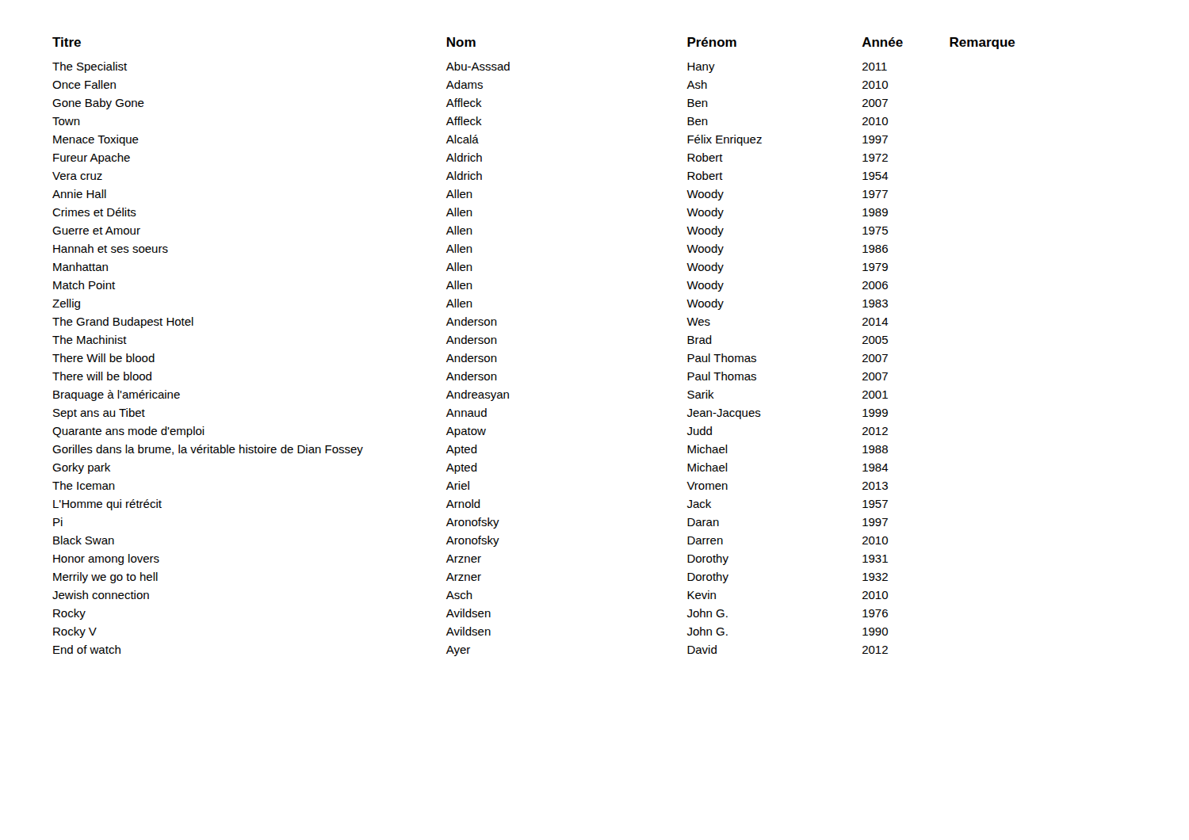| Titre | Nom | Prénom | Année | Remarque |
| --- | --- | --- | --- | --- |
| The Specialist | Abu-Asssad | Hany | 2011 | |
| Once Fallen | Adams | Ash | 2010 | |
| Gone Baby Gone | Affleck | Ben | 2007 | |
| Town | Affleck | Ben | 2010 | |
| Menace Toxique | Alcalá | Félix Enriquez | 1997 | |
| Fureur Apache | Aldrich | Robert | 1972 | |
| Vera cruz | Aldrich | Robert | 1954 | |
| Annie Hall | Allen | Woody | 1977 | |
| Crimes et Délits | Allen | Woody | 1989 | |
| Guerre et Amour | Allen | Woody | 1975 | |
| Hannah et ses soeurs | Allen | Woody | 1986 | |
| Manhattan | Allen | Woody | 1979 | |
| Match Point | Allen | Woody | 2006 | |
| Zellig | Allen | Woody | 1983 | |
| The Grand Budapest Hotel | Anderson | Wes | 2014 | |
| The Machinist | Anderson | Brad | 2005 | |
| There Will be blood | Anderson | Paul Thomas | 2007 | |
| There will be blood | Anderson | Paul Thomas | 2007 | |
| Braquage à l'américaine | Andreasyan | Sarik | 2001 | |
| Sept ans au Tibet | Annaud | Jean-Jacques | 1999 | |
| Quarante ans mode d'emploi | Apatow | Judd | 2012 | |
| Gorilles dans la brume, la véritable histoire de Dian Fossey | Apted | Michael | 1988 | |
| Gorky park | Apted | Michael | 1984 | |
| The Iceman | Ariel | Vromen | 2013 | |
| L'Homme qui rétrécit | Arnold | Jack | 1957 | |
| Pi | Aronofsky | Daran | 1997 | |
| Black Swan | Aronofsky | Darren | 2010 | |
| Honor among lovers | Arzner | Dorothy | 1931 | |
| Merrily we go to hell | Arzner | Dorothy | 1932 | |
| Jewish connection | Asch | Kevin | 2010 | |
| Rocky | Avildsen | John G. | 1976 | |
| Rocky V | Avildsen | John G. | 1990 | |
| End of watch | Ayer | David | 2012 | |